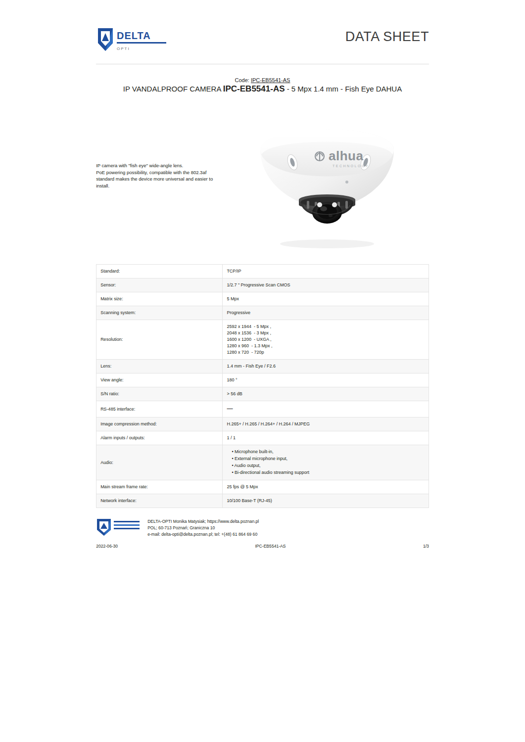DELTA OPTI
DATA SHEET
Code: IPC-EB5541-AS
IP VANDALPROOF CAMERA IPC-EB5541-AS - 5 Mpx 1.4 mm - Fish Eye DAHUA
IP camera with "fish eye" wide-angle lens.
PoE powering possibility, compatible with the 802.3af standard makes the device more universal and easier to install.
alhua TECHNOLOGY
| Standard: | TCP/IP |
| Sensor: | 1/2.7 " Progressive Scan CMOS |
| Matrix size: | 5 Mpx |
| Scanning system: | Progressive |
| Resolution: | 2592 x 1944 - 5 Mpx , 2048 x 1536 - 3 Mpx , 1600 x 1200 - UXGA , 1280 x 960 - 1.3 Mpx , 1280 x 720 - 720p |
| Lens: | 1.4 mm - Fish Eye / F2.6 |
| View angle: | 180 ° |
| S/N ratio: | > 56 dB |
| RS-485 interface: | — |
| Image compression method: | H.265+ / H.265 / H.264+ / H.264 / MJPEG |
| Alarm inputs / outputs: | 1 / 1 |
| Audio: | Microphone built-in, External microphone input, Audio output, Bi-directional audio streaming support |
| Main stream frame rate: | 25 fps @ 5 Mpx |
| Network interface: | 10/100 Base-T (RJ-45) |
DELTA-OPTI Monika Matysiak; https://www.delta.poznan.pl
POL; 60-713 Poznań; Graniczna 10
e-mail: delta-opti@delta.poznan.pl; tel: +(48) 61 864 69 60
2022-06-30 IPC-EB5541-AS 1/3